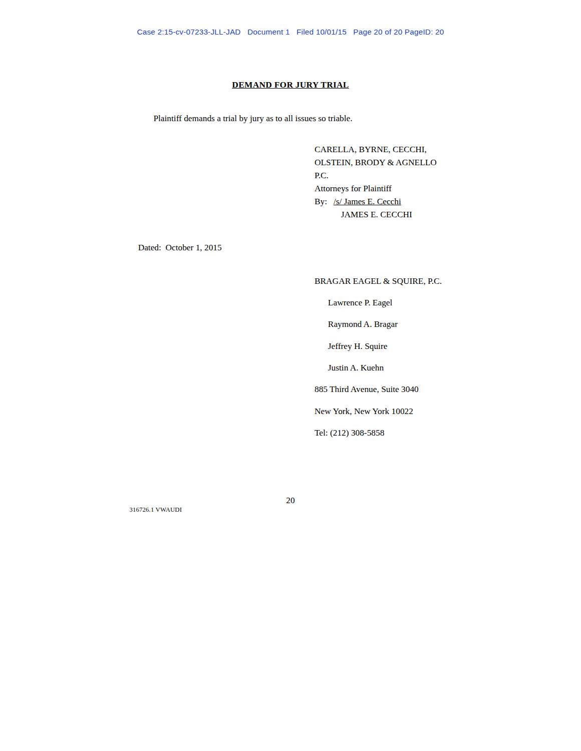Case 2:15-cv-07233-JLL-JAD Document 1 Filed 10/01/15 Page 20 of 20 PageID: 20
DEMAND FOR JURY TRIAL
Plaintiff demands a trial by jury as to all issues so triable.
CARELLA, BYRNE, CECCHI,
OLSTEIN, BRODY & AGNELLO P.C.
Attorneys for Plaintiff
By: /s/ James E. Cecchi
JAMES E. CECCHI
Dated: October 1, 2015
BRAGAR EAGEL & SQUIRE, P.C.
Lawrence P. Eagel
Raymond A. Bragar
Jeffrey H. Squire
Justin A. Kuehn
885 Third Avenue, Suite 3040
New York, New York 10022
Tel: (212) 308-5858
20
316726.1 VWAUDI